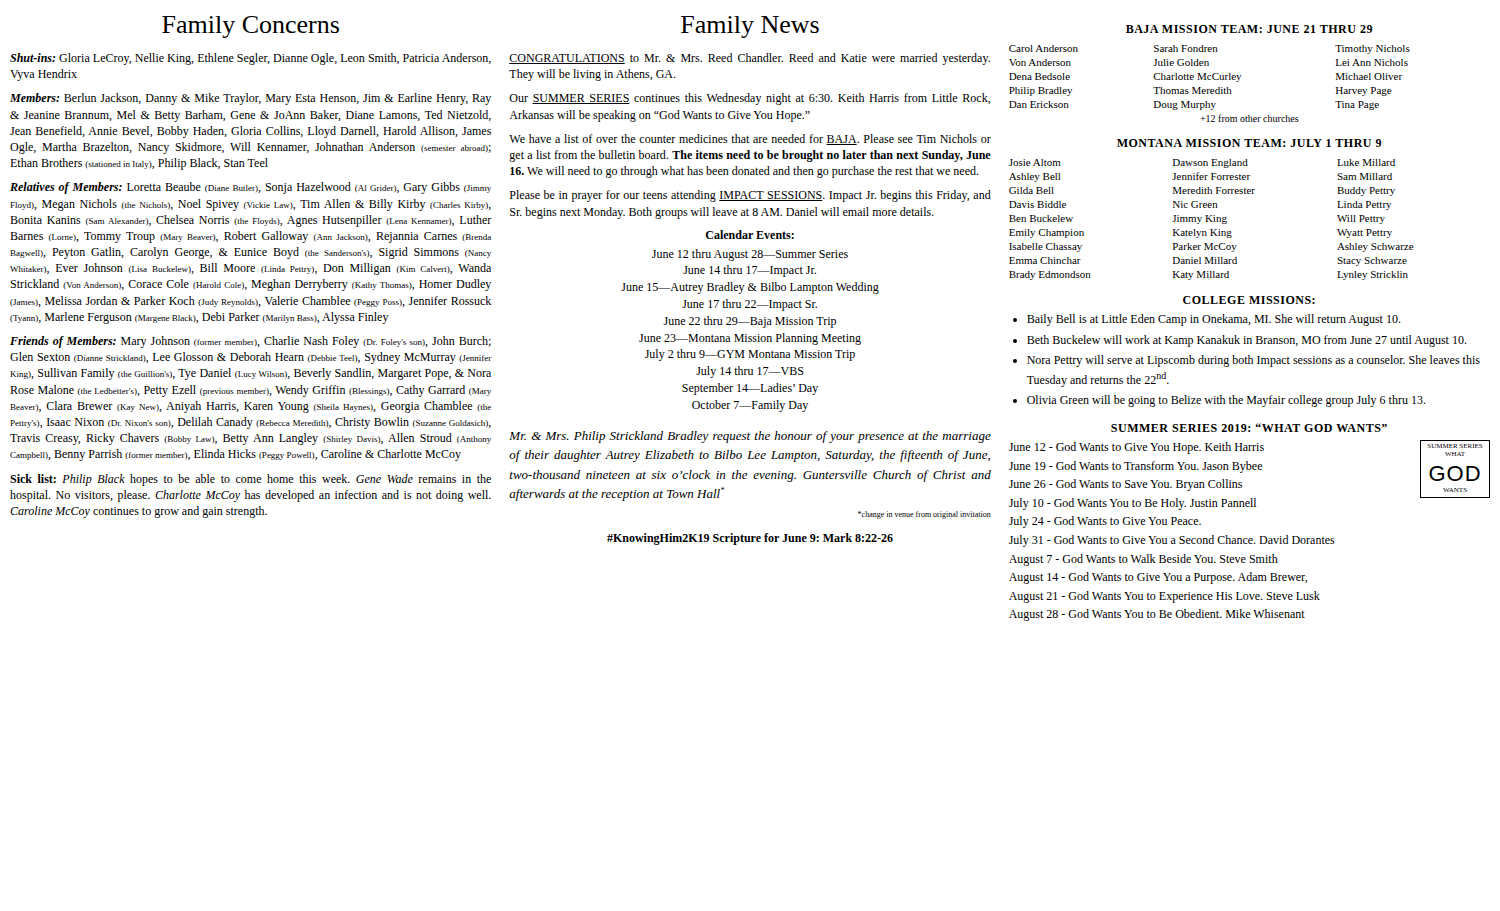Family Concerns
Shut-ins: Gloria LeCroy, Nellie King, Ethlene Segler, Dianne Ogle, Leon Smith, Patricia Anderson, Vyva Hendrix
Members: Berlun Jackson, Danny & Mike Traylor, Mary Esta Henson, Jim & Earline Henry, Ray & Jeanine Brannum, Mel & Betty Barham, Gene & JoAnn Baker, Diane Lamons, Ted Nietzold, Jean Benefield, Annie Bevel, Bobby Haden, Gloria Collins, Lloyd Darnell, Harold Allison, James Ogle, Martha Brazelton, Nancy Skidmore, Will Kennamer, Johnathan Anderson (semester abroad); Ethan Brothers (stationed in Italy), Philip Black, Stan Teel
Relatives of Members: Loretta Beaube (Diane Butler), Sonja Hazelwood (Al Grider), Gary Gibbs (Jimmy Floyd), Megan Nichols (the Nichols), Noel Spivey (Vickie Law), Tim Allen & Billy Kirby (Charles Kirby), Bonita Kanins (Sam Alexander), Chelsea Norris (the Floyds), Agnes Hutsenpiller (Lena Kennamer), Luther Barnes (Lorne), Tommy Troup (Mary Beaver), Robert Galloway (Ann Jackson), Rejannia Carnes (Brenda Bagwell), Peyton Gatlin, Carolyn George, & Eunice Boyd (the Sanderson's), Sigrid Simmons (Nancy Whitaker), Ever Johnson (Lisa Buckelew), Bill Moore (Linda Pettry), Don Milligan (Kim Calvert), Wanda Strickland (Von Anderson), Corace Cole (Harold Cole), Meghan Derryberry (Kathy Thomas), Homer Dudley (James), Melissa Jordan & Parker Koch (Judy Reynolds), Valerie Chamblee (Peggy Poss), Jennifer Rossuck (Tyann), Marlene Ferguson (Margene Black), Debi Parker (Marilyn Bass), Alyssa Finley
Friends of Members: Mary Johnson (former member), Charlie Nash Foley (Dr. Foley's son), John Burch; Glen Sexton (Dianne Strickland), Lee Glosson & Deborah Hearn (Debbie Teel), Sydney McMurray (Jennifer King), Sullivan Family (the Guillion's), Tye Daniel (Lucy Wilson), Beverly Sandlin, Margaret Pope, & Nora Rose Malone (the Ledbetter's), Petty Ezell (previous member), Wendy Griffin (Blessings), Cathy Garrard (Mary Beaver), Clara Brewer (Kay New), Aniyah Harris, Karen Young (Sheila Haynes), Georgia Chamblee (the Pettry's), Isaac Nixon (Dr. Nixon's son), Delilah Canady (Rebecca Meredith), Christy Bowlin (Suzanne Goldasich), Travis Creasy, Ricky Chavers (Bobby Law), Betty Ann Langley (Shirley Davis), Allen Stroud (Anthony Campbell), Benny Parrish (former member), Elinda Hicks (Peggy Powell), Caroline & Charlotte McCoy
Sick list: Philip Black hopes to be able to come home this week. Gene Wade remains in the hospital. No visitors, please. Charlotte McCoy has developed an infection and is not doing well. Caroline McCoy continues to grow and gain strength.
Family News
CONGRATULATIONS to Mr. & Mrs. Reed Chandler. Reed and Katie were married yesterday. They will be living in Athens, GA.
Our SUMMER SERIES continues this Wednesday night at 6:30. Keith Harris from Little Rock, Arkansas will be speaking on “God Wants to Give You Hope.”
We have a list of over the counter medicines that are needed for BAJA. Please see Tim Nichols or get a list from the bulletin board. The items need to be brought no later than next Sunday, June 16. We will need to go through what has been donated and then go purchase the rest that we need.
Please be in prayer for our teens attending IMPACT SESSIONS. Impact Jr. begins this Friday, and Sr. begins next Monday. Both groups will leave at 8 AM. Daniel will email more details.
Calendar Events:
June 12 thru August 28—Summer Series
June 14 thru 17—Impact Jr.
June 15—Autrey Bradley & Bilbo Lampton Wedding
June 17 thru 22—Impact Sr.
June 22 thru 29—Baja Mission Trip
June 23—Montana Mission Planning Meeting
July 2 thru 9—GYM Montana Mission Trip
July 14 thru 17—VBS
September 14—Ladies’ Day
October 7—Family Day
Mr. & Mrs. Philip Strickland Bradley request the honour of your presence at the marriage of their daughter Autrey Elizabeth to Bilbo Lee Lampton, Saturday, the fifteenth of June, two-thousand nineteen at six o’clock in the evening. Guntersville Church of Christ and afterwards at the reception at Town Hall*
*change in venue from original invitation
#KnowingHim2K19 Scripture for June 9: Mark 8:22-26
Baja Mission Team: June 21 thru 29
| Carol Anderson | Sarah Fondren | Timothy Nichols |
| Von Anderson | Julie Golden | Lei Ann Nichols |
| Dena Bedsole | Charlotte McCurley | Michael Oliver |
| Philip Bradley | Thomas Meredith | Harvey Page |
| Dan Erickson | Doug Murphy | Tina Page |
+12 from other churches
Montana Mission Team: July 1 thru 9
| Josie Altom | Dawson England | Luke Millard |
| Ashley Bell | Jennifer Forrester | Sam Millard |
| Gilda Bell | Meredith Forrester | Buddy Pettry |
| Davis Biddle | Nic Green | Linda Pettry |
| Ben Buckelew | Jimmy King | Will Pettry |
| Emily Champion | Katelyn King | Wyatt Pettry |
| Isabelle Chassay | Parker McCoy | Ashley Schwarze |
| Emma Chinchar | Daniel Millard | Stacy Schwarze |
| Brady Edmondson | Katy Millard | Lynley Stricklin |
College Missions:
Baily Bell is at Little Eden Camp in Onekama, MI. She will return August 10.
Beth Buckelew will work at Kamp Kanakuk in Branson, MO from June 27 until August 10.
Nora Pettry will serve at Lipscomb during both Impact sessions as a counselor. She leaves this Tuesday and returns the 22nd.
Olivia Green will be going to Belize with the Mayfair college group July 6 thru 13.
Summer Series 2019: “What God Wants”
SUMMER SERIES
WHAT GOD WANTS
June 12 - God Wants to Give You Hope. Keith Harris
June 19 - God Wants to Transform You. Jason Bybee
June 26 - God Wants to Save You. Bryan Collins
July 10 - God Wants You to Be Holy. Justin Pannell
July 24 - God Wants to Give You Peace.
July 31 - God Wants to Give You a Second Chance. David Dorantes
August 7 - God Wants to Walk Beside You. Steve Smith
August 14 - God Wants to Give You a Purpose. Adam Brewer,
August 21 - God Wants You to Experience His Love. Steve Lusk
August 28 - God Wants You to Be Obedient. Mike Whisenant